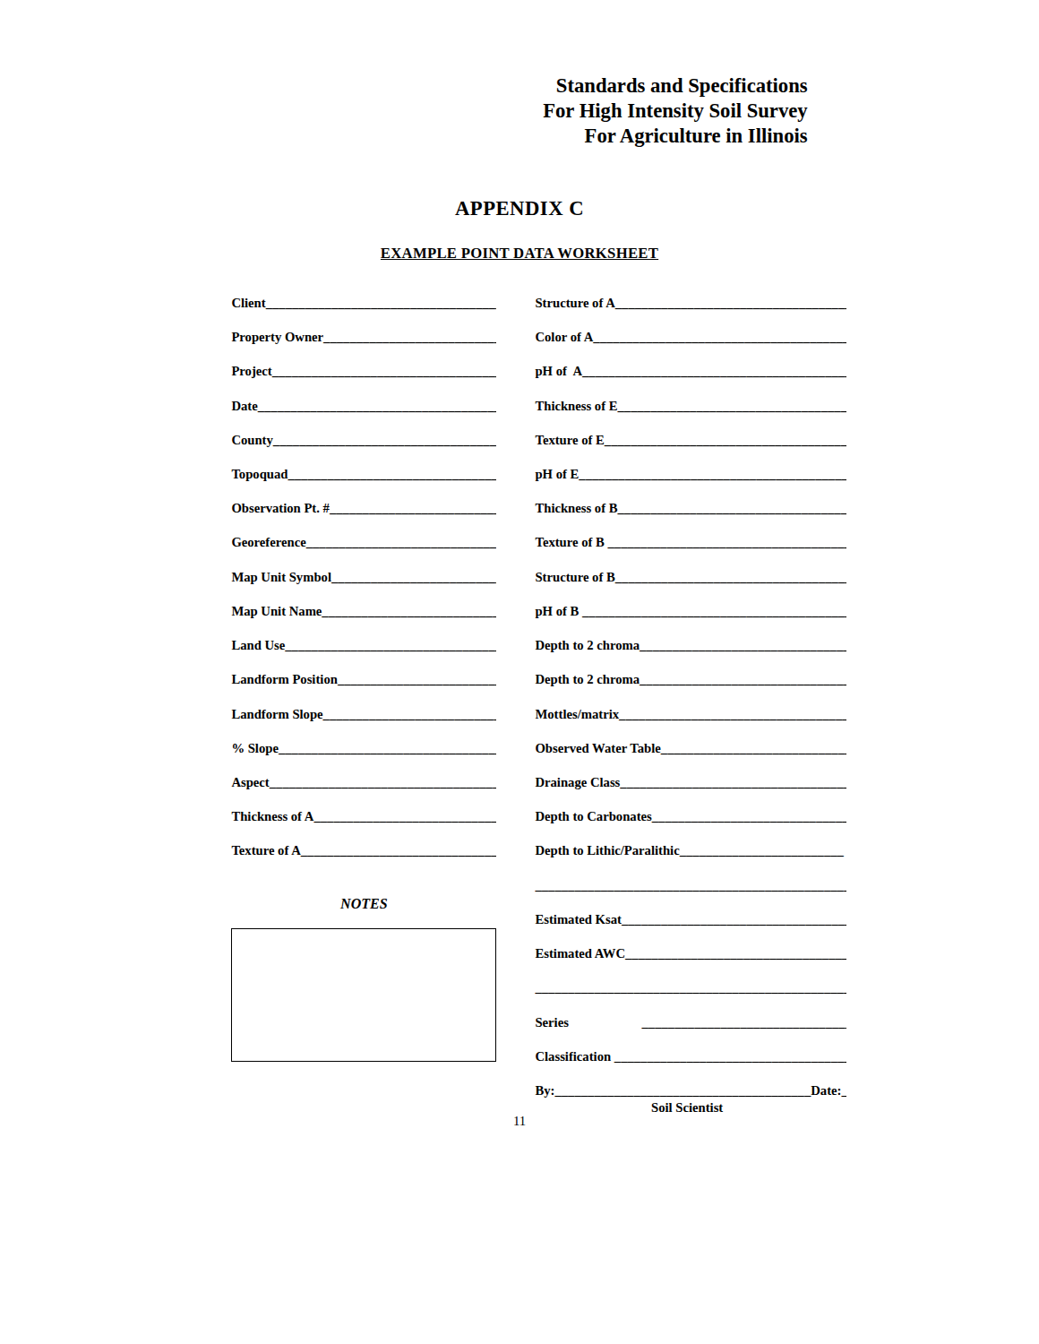Standards and Specifications
For High Intensity Soil Survey
For Agriculture in Illinois
APPENDIX C
EXAMPLE POINT DATA WORKSHEET
Client_______________________________________________
Property Owner_________________________________
Project______________________________________________
Date_________________________________________________
County______________________________________________
Topoquad_____________________________________________
Observation Pt. #_________________________________
Georeference_____________________________________
Map Unit Symbol_________________________________
Map Unit Name___________________________________
Land Use_____________________________________________
Landform Position_______________________________
Landform Slope__________________________________
% Slope______________________________________________
Aspect_______________________________________________
Thickness of A___________________________________
Texture of A______________________________________
NOTES
Structure of A_______________________________________
Color of A___________________________________________
pH of A____________________________________________
Thickness of E______________________________________
Texture of E________________________________________
pH of E_____________________________________________
Thickness of B______________________________________
Texture of B _______________________________________
Structure of B______________________________________
pH of B _____________________________________________
Depth to 2 chroma_________________________________
Depth to 2 chroma_________________________________
Mottles/matrix______________________________________
Observed Water Table_____________________________
Drainage Class_____________________________________
Depth to Carbonates______________________________
Depth to Lithic/Paralithic_________________________
_______________________________________________________
Estimated Ksat_____________________________________
Estimated AWC____________________________________
_______________________________________________________
Series _______________________________________
Classification ______________________________________
By:_______________________________________Date:_________
Soil Scientist
11